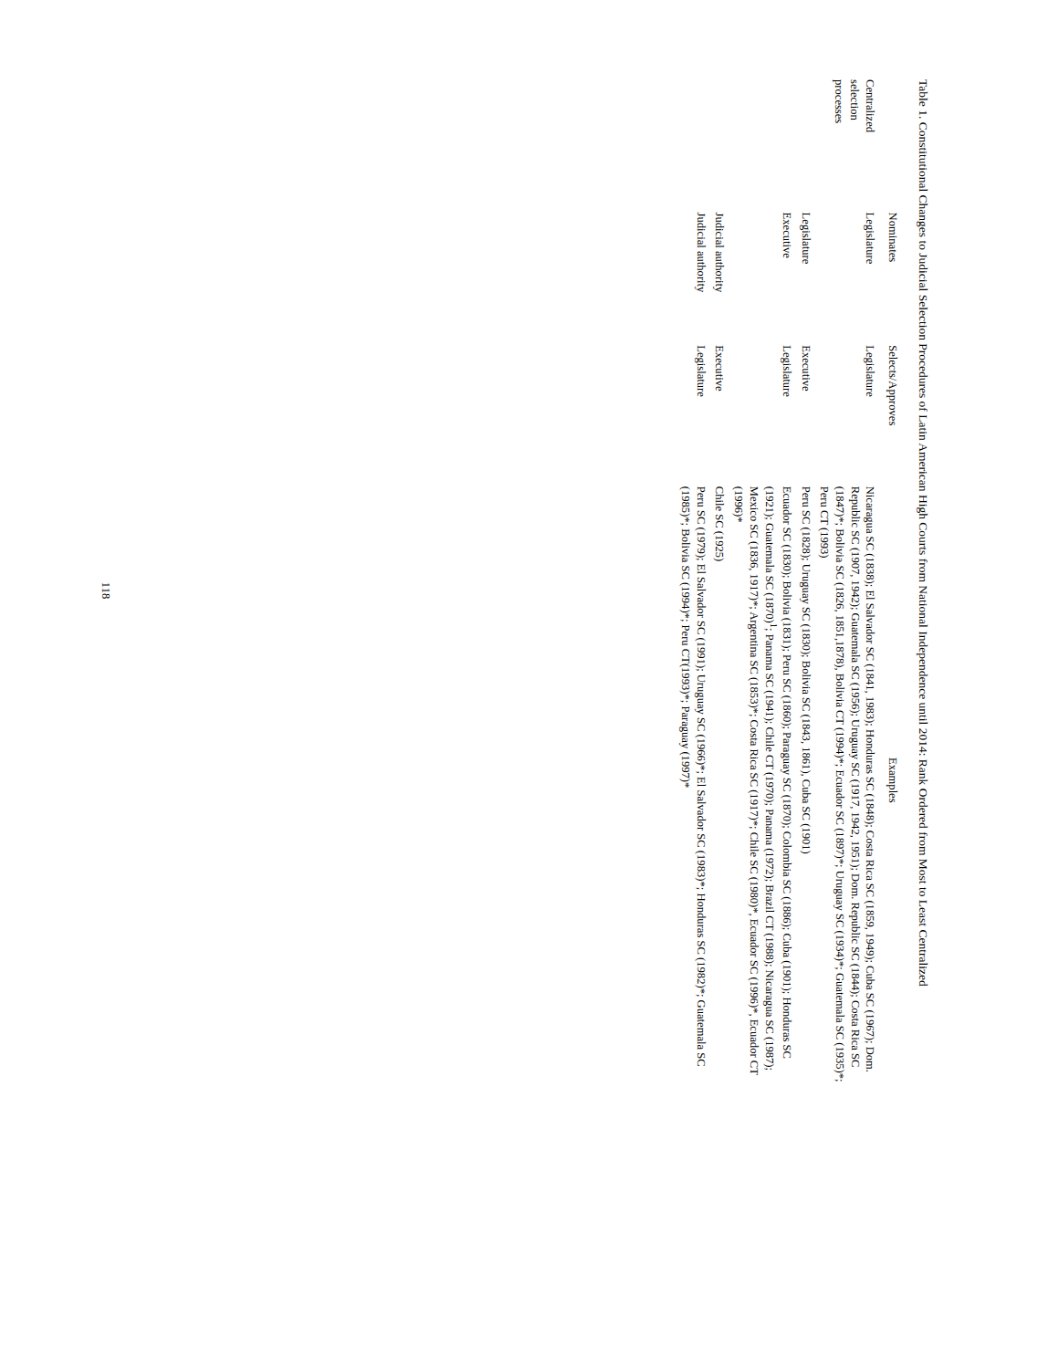118
Table 1. Constitutional Changes to Judicial Selection Procedures of Latin American High Courts from National Independence until 2014: Rank Ordered from Most to Least Centralized
| | Nominates | Selects/Approves | Examples |
| --- | --- | --- | --- |
| Centralized selection processes | Legislature | Legislature | Nicaragua SC (1838); El Salvador SC (1841, 1983); Honduras SC (1848); Costa Rica SC (1859, 1949); Cuba SC (1967); Dom. Republic SC (1907, 1942); Guatemala SC (1956); Uruguay SC (1917, 1942, 1951); Dom. Republic SC (1844); Costa Rica SC (1847)*; Bolivia SC (1826, 1851,1878), Bolivia CT (1994)*; Ecuador SC (1897)*; Uruguay SC (1934)*; Guatemala SC (1935)*; Peru CT (1993) |
| | Legislature | Executive | Peru SC (1828); Uruguay SC (1830); Bolivia SC (1843, 1861), Cuba SC (1901) |
| | Executive | Legislature | Ecuador SC (1830); Bolivia (1831); Peru SC (1860); Paraguay SC (1870); Colombia SC (1886); Cuba (1901); Honduras SC (1921); Guatemala SC (1870) 1 ; Panama SC (1941); Chile CT (1970); Panama (1972); Brazil CT (1988); Nicaragua SC (1987); Mexico SC (1836, 1917)*; Argentina SC (1853)*; Costa Rica SC (1917)*; Chile SC (1980)*, Ecuador SC (1996)*, Ecuador CT (1996)* |
| | Judicial authority | Executive | Chile SC (1925) |
| | Judicial authority | Legislature | Peru SC (1979); El Salvador SC (1991); Uruguay SC (1966)*; El Salvador SC (1983)*; Honduras SC (1982)*; Guatemala SC (1985)*; Bolivia SC (1994)*; Peru CT(1993)*; Paraguay (1997)* |